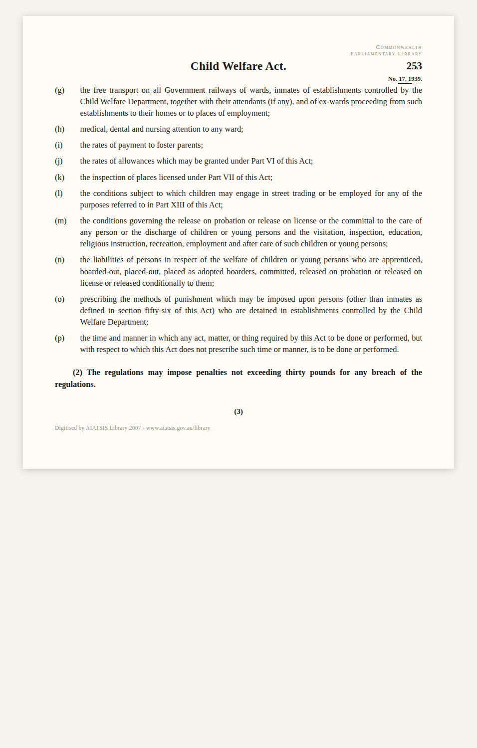Commonwealth
Parliamentary Library
Child Welfare Act.
253
No. 17, 1939.
(g) the free transport on all Government railways of wards, inmates of establishments controlled by the Child Welfare Department, together with their attendants (if any), and of ex-wards proceeding from such establishments to their homes or to places of employment;
(h) medical, dental and nursing attention to any ward;
(i) the rates of payment to foster parents;
(j) the rates of allowances which may be granted under Part VI of this Act;
(k) the inspection of places licensed under Part VII of this Act;
(l) the conditions subject to which children may engage in street trading or be employed for any of the purposes referred to in Part XIII of this Act;
(m) the conditions governing the release on probation or release on license or the committal to the care of any person or the discharge of children or young persons and the visitation, inspection, education, religious instruction, recreation, employment and after care of such children or young persons;
(n) the liabilities of persons in respect of the welfare of children or young persons who are apprenticed, boarded-out, placed-out, placed as adopted boarders, committed, released on probation or released on license or released conditionally to them;
(o) prescribing the methods of punishment which may be imposed upon persons (other than inmates as defined in section fifty-six of this Act) who are detained in establishments controlled by the Child Welfare Department;
(p) the time and manner in which any act, matter, or thing required by this Act to be done or performed, but with respect to which this Act does not prescribe such time or manner, is to be done or performed.
(2) The regulations may impose penalties not exceeding thirty pounds for any breach of the regulations.
(3)
Digitised by AIATSIS Library 2007 - www.aiatsis.gov.au/library